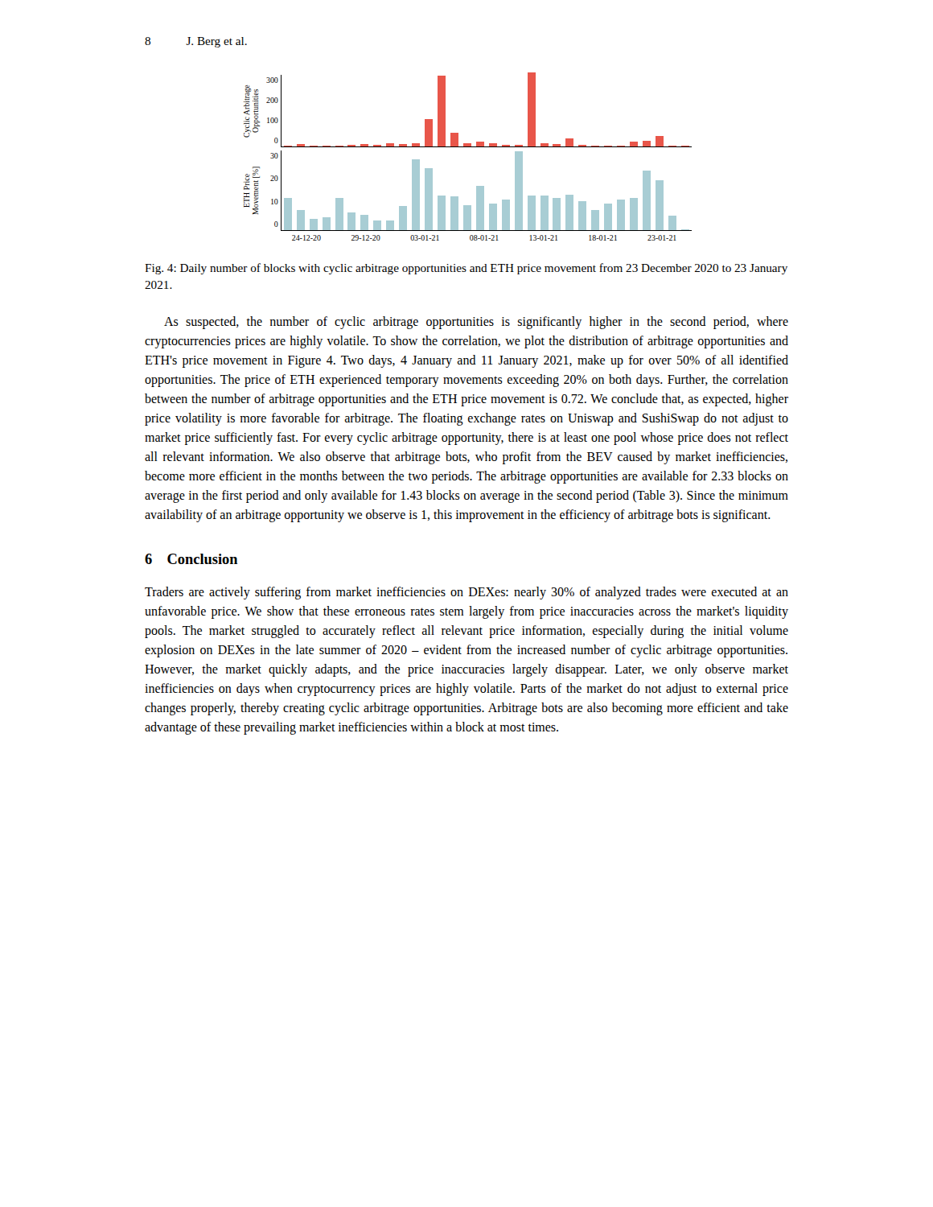8 J. Berg et al.
Cyclic Arbitrage
Opportunities
300 200 100 0
ETH Price
Movement [%]
30 20 10 0
24-12-20 29-12-20 03-01-21 08-01-21 13-01-21 18-01-21 23-01-21
Fig. 4: Daily number of blocks with cyclic arbitrage opportunities and ETH price movement from 23 December 2020 to 23 January 2021.
As suspected, the number of cyclic arbitrage opportunities is significantly higher in the second period, where cryptocurrencies prices are highly volatile. To show the correlation, we plot the distribution of arbitrage opportunities and ETH's price movement in Figure 4. Two days, 4 January and 11 January 2021, make up for over 50% of all identified opportunities. The price of ETH experienced temporary movements exceeding 20% on both days. Further, the correlation between the number of arbitrage opportunities and the ETH price movement is 0.72. We conclude that, as expected, higher price volatility is more favorable for arbitrage. The floating exchange rates on Uniswap and SushiSwap do not adjust to market price sufficiently fast. For every cyclic arbitrage opportunity, there is at least one pool whose price does not reflect all relevant information. We also observe that arbitrage bots, who profit from the BEV caused by market inefficiencies, become more efficient in the months between the two periods. The arbitrage opportunities are available for 2.33 blocks on average in the first period and only available for 1.43 blocks on average in the second period (Table 3). Since the minimum availability of an arbitrage opportunity we observe is 1, this improvement in the efficiency of arbitrage bots is significant.
6 Conclusion
Traders are actively suffering from market inefficiencies on DEXes: nearly 30% of analyzed trades were executed at an unfavorable price. We show that these erroneous rates stem largely from price inaccuracies across the market's liquidity pools. The market struggled to accurately reflect all relevant price information, especially during the initial volume explosion on DEXes in the late summer of 2020 – evident from the increased number of cyclic arbitrage opportunities. However, the market quickly adapts, and the price inaccuracies largely disappear. Later, we only observe market inefficiencies on days when cryptocurrency prices are highly volatile. Parts of the market do not adjust to external price changes properly, thereby creating cyclic arbitrage opportunities. Arbitrage bots are also becoming more efficient and take advantage of these prevailing market inefficiencies within a block at most times.